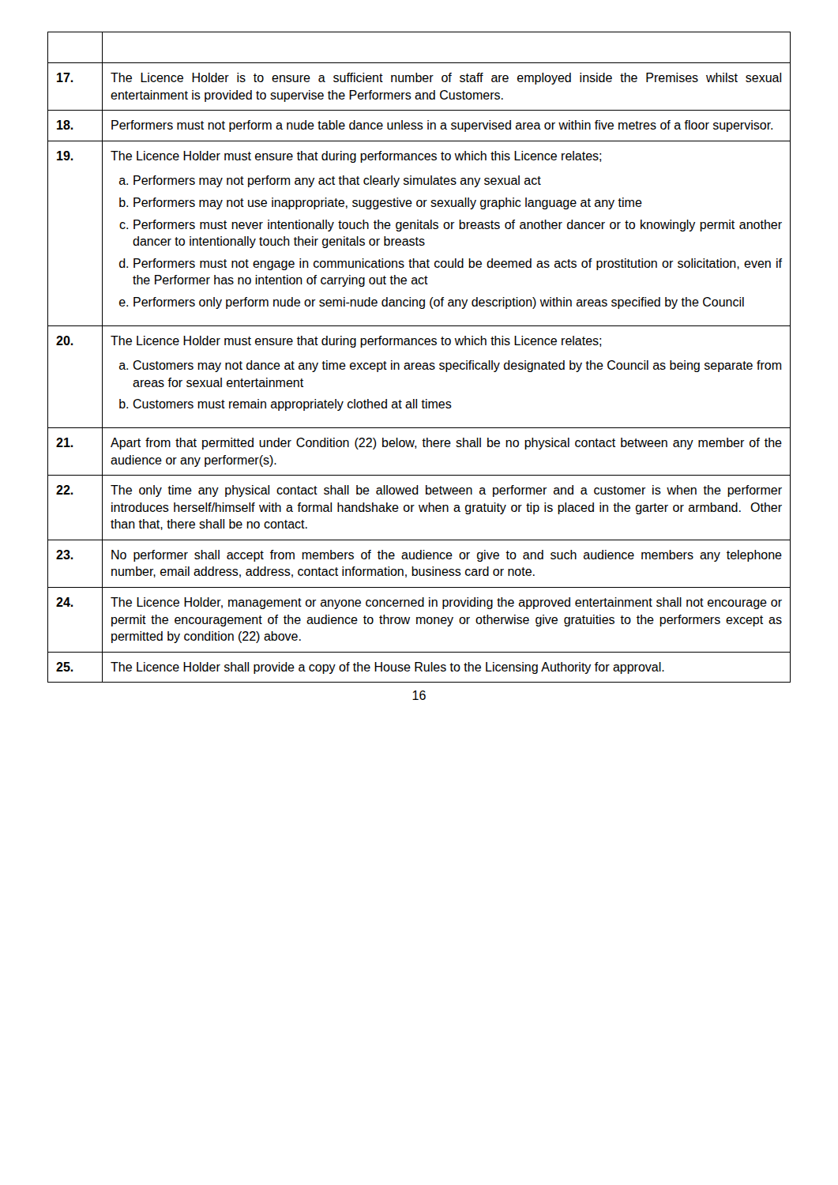| 17. | The Licence Holder is to ensure a sufficient number of staff are employed inside the Premises whilst sexual entertainment is provided to supervise the Performers and Customers. |
| 18. | Performers must not perform a nude table dance unless in a supervised area or within five metres of a floor supervisor. |
| 19. | The Licence Holder must ensure that during performances to which this Licence relates; Performers may not perform any act that clearly simulates any sexual act Performers may not use inappropriate, suggestive or sexually graphic language at any time Performers must never intentionally touch the genitals or breasts of another dancer or to knowingly permit another dancer to intentionally touch their genitals or breasts Performers must not engage in communications that could be deemed as acts of prostitution or solicitation, even if the Performer has no intention of carrying out the act Performers only perform nude or semi-nude dancing (of any description) within areas specified by the Council |
| 20. | The Licence Holder must ensure that during performances to which this Licence relates; Customers may not dance at any time except in areas specifically designated by the Council as being separate from areas for sexual entertainment Customers must remain appropriately clothed at all times |
| 21. | Apart from that permitted under Condition (22) below, there shall be no physical contact between any member of the audience or any performer(s). |
| 22. | The only time any physical contact shall be allowed between a performer and a customer is when the performer introduces herself/himself with a formal handshake or when a gratuity or tip is placed in the garter or armband. Other than that, there shall be no contact. |
| 23. | No performer shall accept from members of the audience or give to and such audience members any telephone number, email address, address, contact information, business card or note. |
| 24. | The Licence Holder, management or anyone concerned in providing the approved entertainment shall not encourage or permit the encouragement of the audience to throw money or otherwise give gratuities to the performers except as permitted by condition (22) above. |
| 25. | The Licence Holder shall provide a copy of the House Rules to the Licensing Authority for approval. |
16